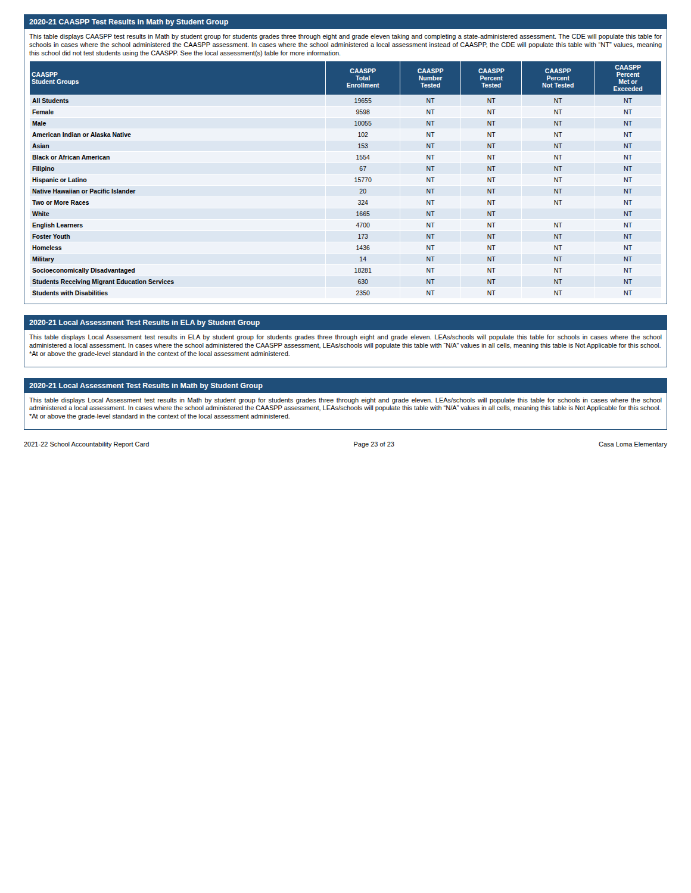2020-21 CAASPP Test Results in Math by Student Group
This table displays CAASPP test results in Math by student group for students grades three through eight and grade eleven taking and completing a state-administered assessment. The CDE will populate this table for schools in cases where the school administered the CAASPP assessment. In cases where the school administered a local assessment instead of CAASPP, the CDE will populate this table with “NT” values, meaning this school did not test students using the CAASPP. See the local assessment(s) table for more information.
| CAASPP Student Groups | CAASPP Total Enrollment | CAASPP Number Tested | CAASPP Percent Tested | CAASPP Percent Not Tested | CAASPP Percent Met or Exceeded |
| --- | --- | --- | --- | --- | --- |
| All Students | 19655 | NT | NT | NT | NT |
| Female | 9598 | NT | NT | NT | NT |
| Male | 10055 | NT | NT | NT | NT |
| American Indian or Alaska Native | 102 | NT | NT | NT | NT |
| Asian | 153 | NT | NT | NT | NT |
| Black or African American | 1554 | NT | NT | NT | NT |
| Filipino | 67 | NT | NT | NT | NT |
| Hispanic or Latino | 15770 | NT | NT | NT | NT |
| Native Hawaiian or Pacific Islander | 20 | NT | NT | NT | NT |
| Two or More Races | 324 | NT | NT | NT | NT |
| White | 1665 | NT | NT | | NT |
| English Learners | 4700 | NT | NT | NT | NT |
| Foster Youth | 173 | NT | NT | NT | NT |
| Homeless | 1436 | NT | NT | NT | NT |
| Military | 14 | NT | NT | NT | NT |
| Socioeconomically Disadvantaged | 18281 | NT | NT | NT | NT |
| Students Receiving Migrant Education Services | 630 | NT | NT | NT | NT |
| Students with Disabilities | 2350 | NT | NT | NT | NT |
2020-21 Local Assessment Test Results in ELA by Student Group
This table displays Local Assessment test results in ELA by student group for students grades three through eight and grade eleven. LEAs/schools will populate this table for schools in cases where the school administered a local assessment. In cases where the school administered the CAASPP assessment, LEAs/schools will populate this table with “N/A” values in all cells, meaning this table is Not Applicable for this school.
*At or above the grade-level standard in the context of the local assessment administered.
2020-21 Local Assessment Test Results in Math by Student Group
This table displays Local Assessment test results in Math by student group for students grades three through eight and grade eleven. LEAs/schools will populate this table for schools in cases where the school administered a local assessment. In cases where the school administered the CAASPP assessment, LEAs/schools will populate this table with “N/A” values in all cells, meaning this table is Not Applicable for this school.
*At or above the grade-level standard in the context of the local assessment administered.
2021-22 School Accountability Report Card
Page 23 of 23
Casa Loma Elementary